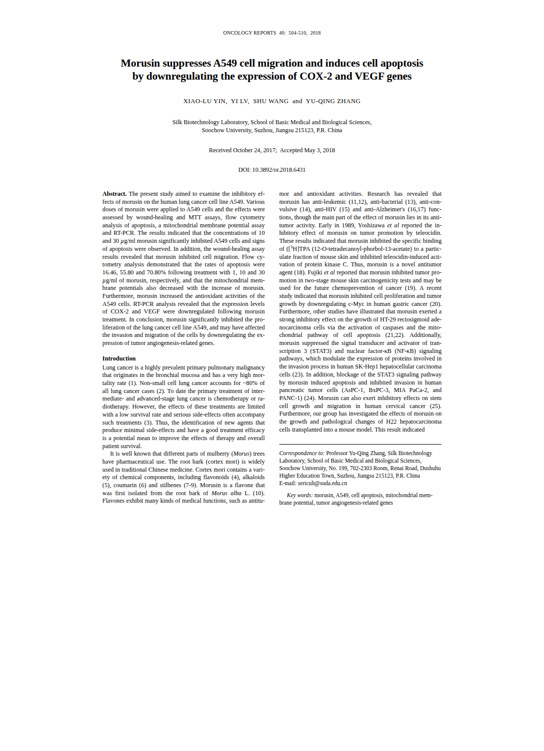ONCOLOGY REPORTS 40: 504-510, 2018
Morusin suppresses A549 cell migration and induces cell apoptosis
by downregulating the expression of COX-2 and VEGF genes
XIAO-LU YIN, YI LV, SHU WANG and YU-QING ZHANG
Silk Biotechnology Laboratory, School of Basic Medical and Biological Sciences,
Soochow University, Suzhou, Jiangsu 215123, P.R. China
Received October 24, 2017; Accepted May 3, 2018
DOI: 10.3892/or.2018.6431
Abstract. The present study aimed to examine the inhibitory effects of morusin on the human lung cancer cell line A549. Various doses of morusin were applied to A549 cells and the effects were assessed by wound-healing and MTT assays, flow cytometry analysis of apoptosis, a mitochondrial membrane potential assay and RT-PCR. The results indicated that the concentrations of 10 and 30 µg/ml morusin significantly inhibited A549 cells and signs of apoptosis were observed. In addition, the wound-healing assay results revealed that morusin inhibited cell migration. Flow cytometry analysis demonstrated that the rates of apoptosis were 16.46, 55.80 and 70.80% following treatment with 1, 10 and 30 µg/ml of morusin, respectively, and that the mitochondrial membrane potentials also decreased with the increase of morusin. Furthermore, morusin increased the antioxidant activities of the A549 cells. RT-PCR analysis revealed that the expression levels of COX-2 and VEGF were downregulated following morusin treatment. In conclusion, morusin significantly inhibited the proliferation of the lung cancer cell line A549, and may have affected the invasion and migration of the cells by downregulating the expression of tumor angiogenesis-related genes.
Introduction
Lung cancer is a highly prevalent primary pulmonary malignancy that originates in the bronchial mucosa and has a very high mortality rate (1). Non-small cell lung cancer accounts for ~80% of all lung cancer cases (2). To date the primary treatment of intermediate- and advanced-stage lung cancer is chemotherapy or radiotherapy. However, the effects of these treatments are limited with a low survival rate and serious side-effects often accompany such treatments (3). Thus, the identification of new agents that produce minimal side-effects and have a good treatment efficacy is a potential mean to improve the effects of therapy and overall patient survival.
It is well known that different parts of mulberry (Morus) trees have pharmaceutical use. The root bark (cortex mori) is widely used in traditional Chinese medicine. Cortex mori contains a variety of chemical components, including flavonoids (4), alkaloids (5), coumarin (6) and stilbenes (7-9). Morusin is a flavone that was first isolated from the root bark of Morus alba L. (10). Flavones exhibit many kinds of medical functions, such as antitumor and antioxidant activities. Research has revealed that morusin has anti-leukemic (11,12), anti-bacterial (13), anti-convulsive (14), anti-HIV (15) and anti-Alzheimer's (16,17) functions, though the main part of the effect of morusin lies in its antitumor activity. Early in 1989, Yoshizawa et al reported the inhibitory effect of morusin on tumor promotion by teleocidin. These results indicated that morusin inhibited the specific binding of ([3H]TPA (12-O-tetradecanoyl-phorbol-13-acetate) to a particulate fraction of mouse skin and inhibited teleocidin-induced activation of protein kinase C. Thus, morusin is a novel antitumor agent (18). Fujiki et al reported that morusin inhibited tumor promotion in two-stage mouse skin carcinogenicity tests and may be used for the future chemoprevention of cancer (19). A recent study indicated that morusin inhibited cell proliferation and tumor growth by downregulating c-Myc in human gastric cancer (20). Furthermore, other studies have illustrated that morusin exerted a strong inhibitory effect on the growth of HT-29 rectosigmoid adenocarcinoma cells via the activation of caspases and the mitochondrial pathway of cell apoptosis (21,22). Additionally, morusin suppressed the signal transducer and activator of transcription 3 (STAT3) and nuclear factor-κB (NF-κB) signaling pathways, which modulate the expression of proteins involved in the invasion process in human SK-Hep1 hepatocellular carcinoma cells (23). In addition, blockage of the STAT3 signaling pathway by morusin induced apoptosis and inhibited invasion in human pancreatic tumor cells (AsPC-1, BxPC-3, MIA PaCa-2, and PANC-1) (24). Morusin can also exert inhibitory effects on stem cell growth and migration in human cervical cancer (25). Furthermore, our group has investigated the effects of morusin on the growth and pathological changes of H22 hepatocarcinoma cells transplanted into a mouse model. This result indicated
Correspondence to: Professor Yu-Qing Zhang, Silk Biotechnology Laboratory, School of Basic Medical and Biological Sciences, Soochow University, No. 199, 702-2303 Room, Renai Road, Dushuhu Higher Education Town, Suzhou, Jiangsu 215123, P.R. China
E-mail: sericult@suda.edu.cn
Key words: morusin, A549, cell apoptosis, mitochondrial membrane potential, tumor angiogenesis-related genes